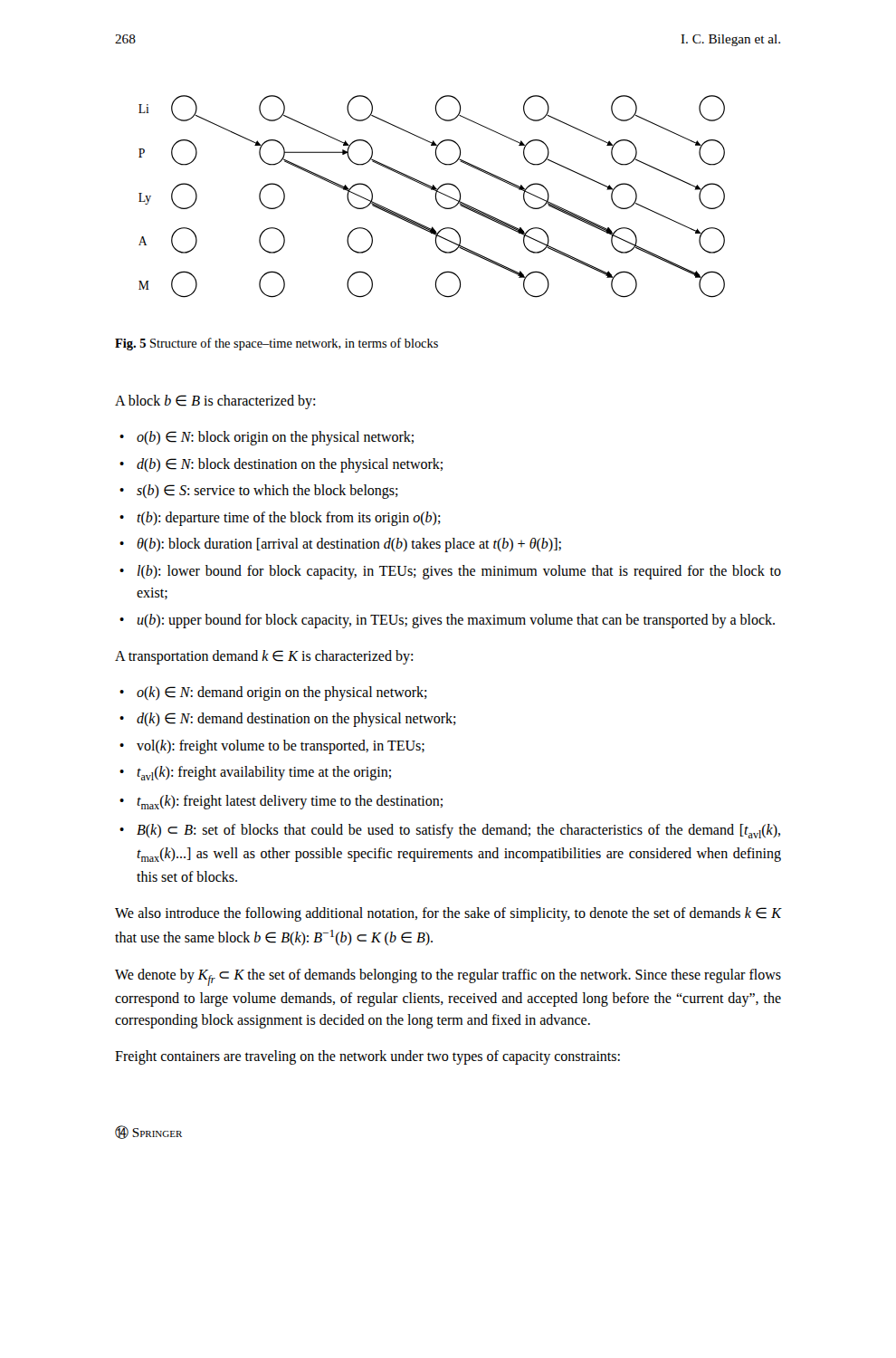268 I. C. Bilegan et al.
Structure of the space–time network, in terms of blocks A grid of circular nodes arranged in five rows labelled Li, P, Ly, A and M, each with seven time columns. Arrows connect nodes diagonally downward and to the right, representing blocks travelling between physical nodes over time. Li P Ly A M
Fig. 5 Structure of the space–time network, in terms of blocks
A block b ∈ B is characterized by:
o(b) ∈ N: block origin on the physical network;
d(b) ∈ N: block destination on the physical network;
s(b) ∈ S: service to which the block belongs;
t(b): departure time of the block from its origin o(b);
θ(b): block duration [arrival at destination d(b) takes place at t(b) + θ(b)];
l(b): lower bound for block capacity, in TEUs; gives the minimum volume that is required for the block to exist;
u(b): upper bound for block capacity, in TEUs; gives the maximum volume that can be transported by a block.
A transportation demand k ∈ K is characterized by:
o(k) ∈ N: demand origin on the physical network;
d(k) ∈ N: demand destination on the physical network;
vol(k): freight volume to be transported, in TEUs;
tavl(k): freight availability time at the origin;
tmax(k): freight latest delivery time to the destination;
B(k) ⊂ B: set of blocks that could be used to satisfy the demand; the characteristics of the demand [tavl(k), tmax(k)...] as well as other possible specific requirements and incompatibilities are considered when defining this set of blocks.
We also introduce the following additional notation, for the sake of simplicity, to denote the set of demands k ∈ K that use the same block b ∈ B(k): B−1(b) ⊂ K (b ∈ B).
We denote by Kfr ⊂ K the set of demands belonging to the regular traffic on the network. Since these regular flows correspond to large volume demands, of regular clients, received and accepted long before the “current day”, the corresponding block assignment is decided on the long term and fixed in advance.
Freight containers are traveling on the network under two types of capacity constraints:
⑭ Springer